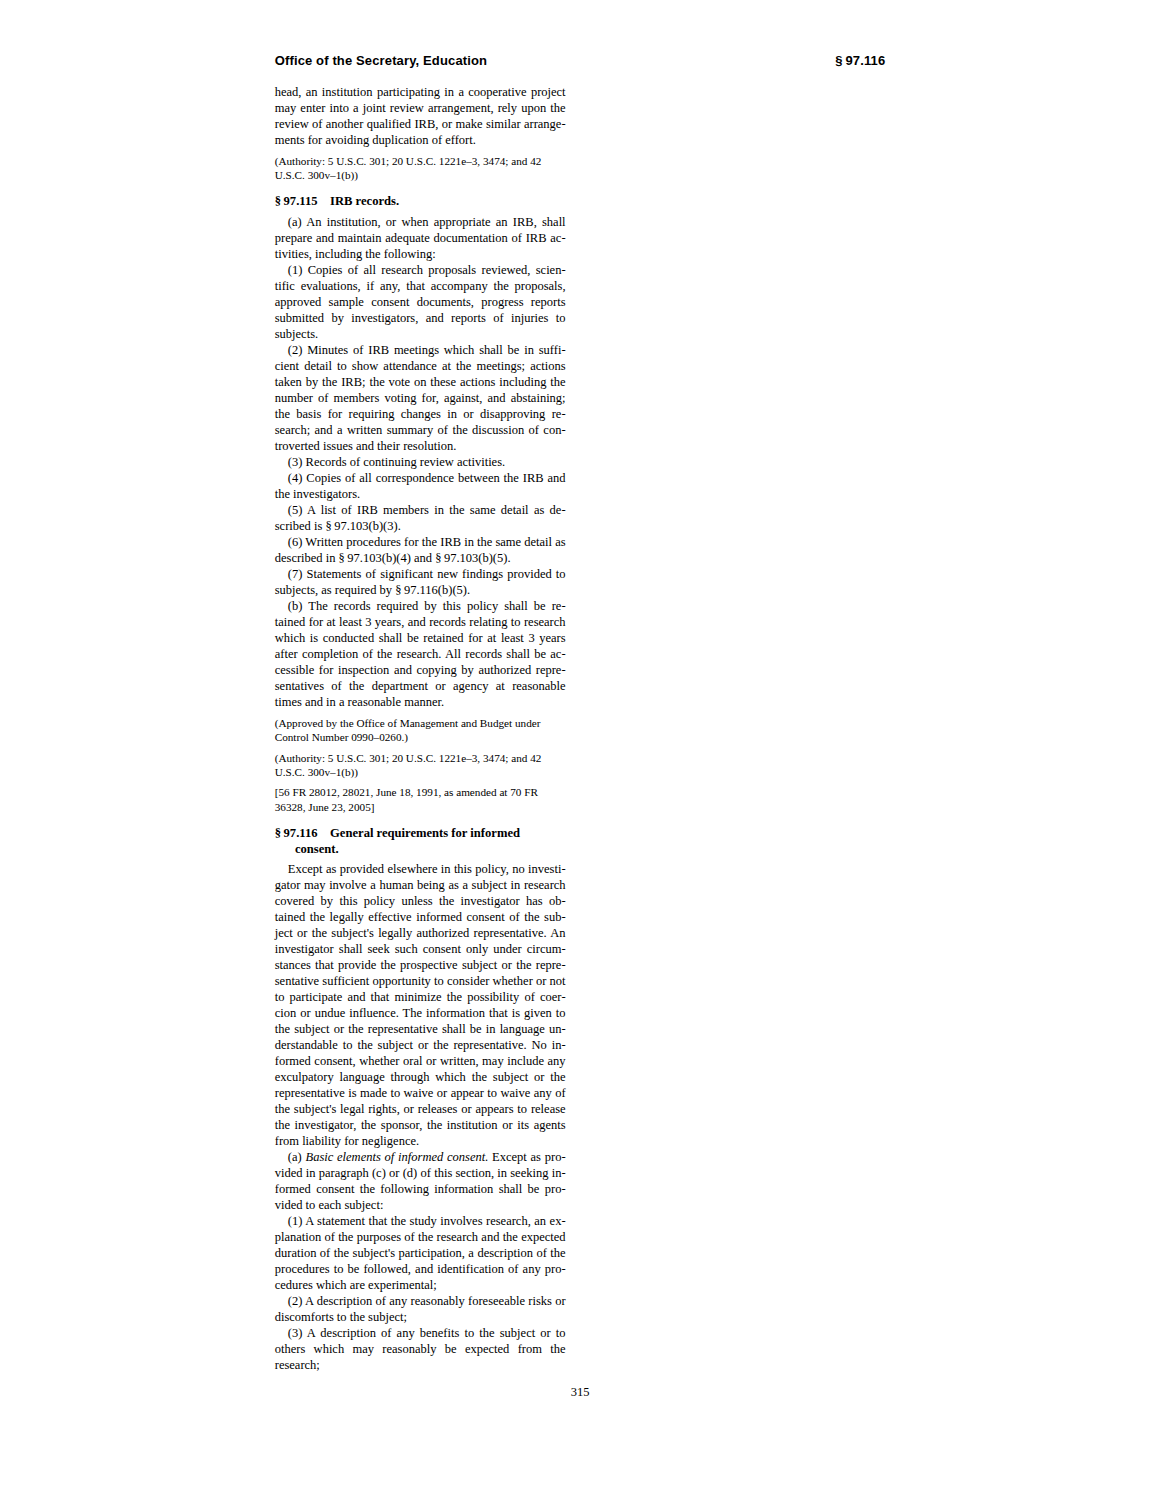Office of the Secretary, Education § 97.116
head, an institution participating in a cooperative project may enter into a joint review arrangement, rely upon the review of another qualified IRB, or make similar arrangements for avoiding duplication of effort.
(Authority: 5 U.S.C. 301; 20 U.S.C. 1221e–3, 3474; and 42 U.S.C. 300v–1(b))
§ 97.115 IRB records.
(a) An institution, or when appropriate an IRB, shall prepare and maintain adequate documentation of IRB activities, including the following:
(1) Copies of all research proposals reviewed, scientific evaluations, if any, that accompany the proposals, approved sample consent documents, progress reports submitted by investigators, and reports of injuries to subjects.
(2) Minutes of IRB meetings which shall be in sufficient detail to show attendance at the meetings; actions taken by the IRB; the vote on these actions including the number of members voting for, against, and abstaining; the basis for requiring changes in or disapproving research; and a written summary of the discussion of controverted issues and their resolution.
(3) Records of continuing review activities.
(4) Copies of all correspondence between the IRB and the investigators.
(5) A list of IRB members in the same detail as described is § 97.103(b)(3).
(6) Written procedures for the IRB in the same detail as described in § 97.103(b)(4) and § 97.103(b)(5).
(7) Statements of significant new findings provided to subjects, as required by § 97.116(b)(5).
(b) The records required by this policy shall be retained for at least 3 years, and records relating to research which is conducted shall be retained for at least 3 years after completion of the research. All records shall be accessible for inspection and copying by authorized representatives of the department or agency at reasonable times and in a reasonable manner.
(Approved by the Office of Management and Budget under Control Number 0990–0260.)
(Authority: 5 U.S.C. 301; 20 U.S.C. 1221e–3, 3474; and 42 U.S.C. 300v–1(b))
[56 FR 28012, 28021, June 18, 1991, as amended at 70 FR 36328, June 23, 2005]
§ 97.116 General requirements for informed consent.
Except as provided elsewhere in this policy, no investigator may involve a human being as a subject in research covered by this policy unless the investigator has obtained the legally effective informed consent of the subject or the subject's legally authorized representative. An investigator shall seek such consent only under circumstances that provide the prospective subject or the representative sufficient opportunity to consider whether or not to participate and that minimize the possibility of coercion or undue influence. The information that is given to the subject or the representative shall be in language understandable to the subject or the representative. No informed consent, whether oral or written, may include any exculpatory language through which the subject or the representative is made to waive or appear to waive any of the subject's legal rights, or releases or appears to release the investigator, the sponsor, the institution or its agents from liability for negligence.
(a) Basic elements of informed consent. Except as provided in paragraph (c) or (d) of this section, in seeking informed consent the following information shall be provided to each subject:
(1) A statement that the study involves research, an explanation of the purposes of the research and the expected duration of the subject's participation, a description of the procedures to be followed, and identification of any procedures which are experimental;
(2) A description of any reasonably foreseeable risks or discomforts to the subject;
(3) A description of any benefits to the subject or to others which may reasonably be expected from the research;
315